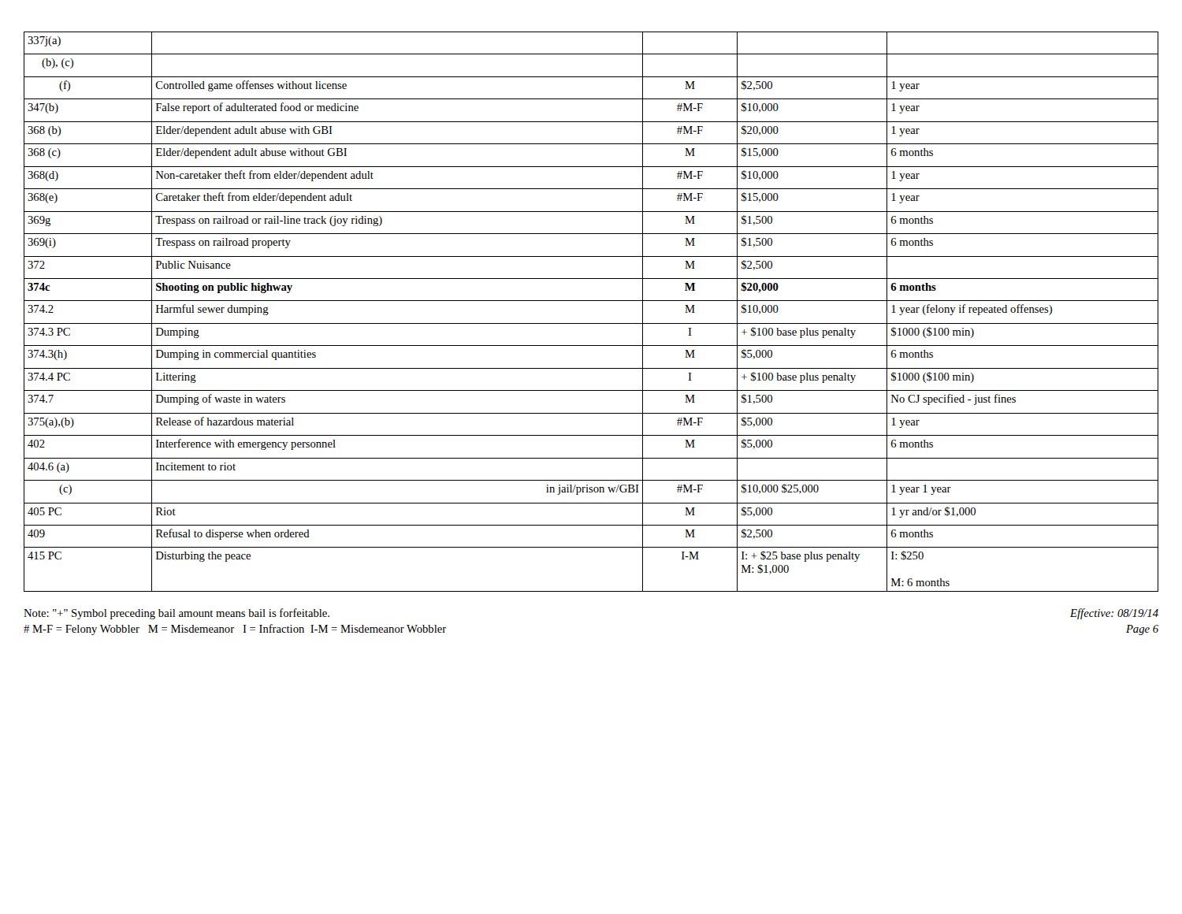| 337j(a) | | | | |
| (b), (c) | | | | |
| (f) | Controlled game offenses without license | M | $2,500 | 1 year |
| 347(b) | False report of adulterated food or medicine | #M-F | $10,000 | 1 year |
| 368 (b) | Elder/dependent adult abuse with GBI | #M-F | $20,000 | 1 year |
| 368 (c) | Elder/dependent adult abuse without GBI | M | $15,000 | 6 months |
| 368(d) | Non-caretaker theft from elder/dependent adult | #M-F | $10,000 | 1 year |
| 368(e) | Caretaker theft from elder/dependent adult | #M-F | $15,000 | 1 year |
| 369g | Trespass on railroad or rail-line track (joy riding) | M | $1,500 | 6 months |
| 369(i) | Trespass on railroad property | M | $1,500 | 6 months |
| 372 | Public Nuisance | M | $2,500 | |
| 374c | Shooting on public highway | M | $20,000 | 6 months |
| 374.2 | Harmful sewer dumping | M | $10,000 | 1 year (felony if repeated offenses) |
| 374.3 PC | Dumping | I | + $100 base plus penalty | $1000 ($100 min) |
| 374.3(h) | Dumping in commercial quantities | M | $5,000 | 6 months |
| 374.4 PC | Littering | I | + $100 base plus penalty | $1000 ($100 min) |
| 374.7 | Dumping of waste in waters | M | $1,500 | No CJ specified - just fines |
| 375(a),(b) | Release of hazardous material | #M-F | $5,000 | 1 year |
| 402 | Interference with emergency personnel | M | $5,000 | 6 months |
| 404.6 (a) | Incitement to riot | | | |
| (c) | in jail/prison w/GBI | #M-F | $10,000 $25,000 | 1 year 1 year |
| 405 PC | Riot | M | $5,000 | 1 yr and/or $1,000 |
| 409 | Refusal to disperse when ordered | M | $2,500 | 6 months |
| 415 PC | Disturbing the peace | I-M | I: + $25 base plus penalty M: $1,000 | I: $250 M: 6 months |
Note: "+" Symbol preceding bail amount means bail is forfeitable.
# M-F = Felony Wobbler M = Misdemeanor I = Infraction I-M = Misdemeanor Wobbler
Effective: 08/19/14
Page 6